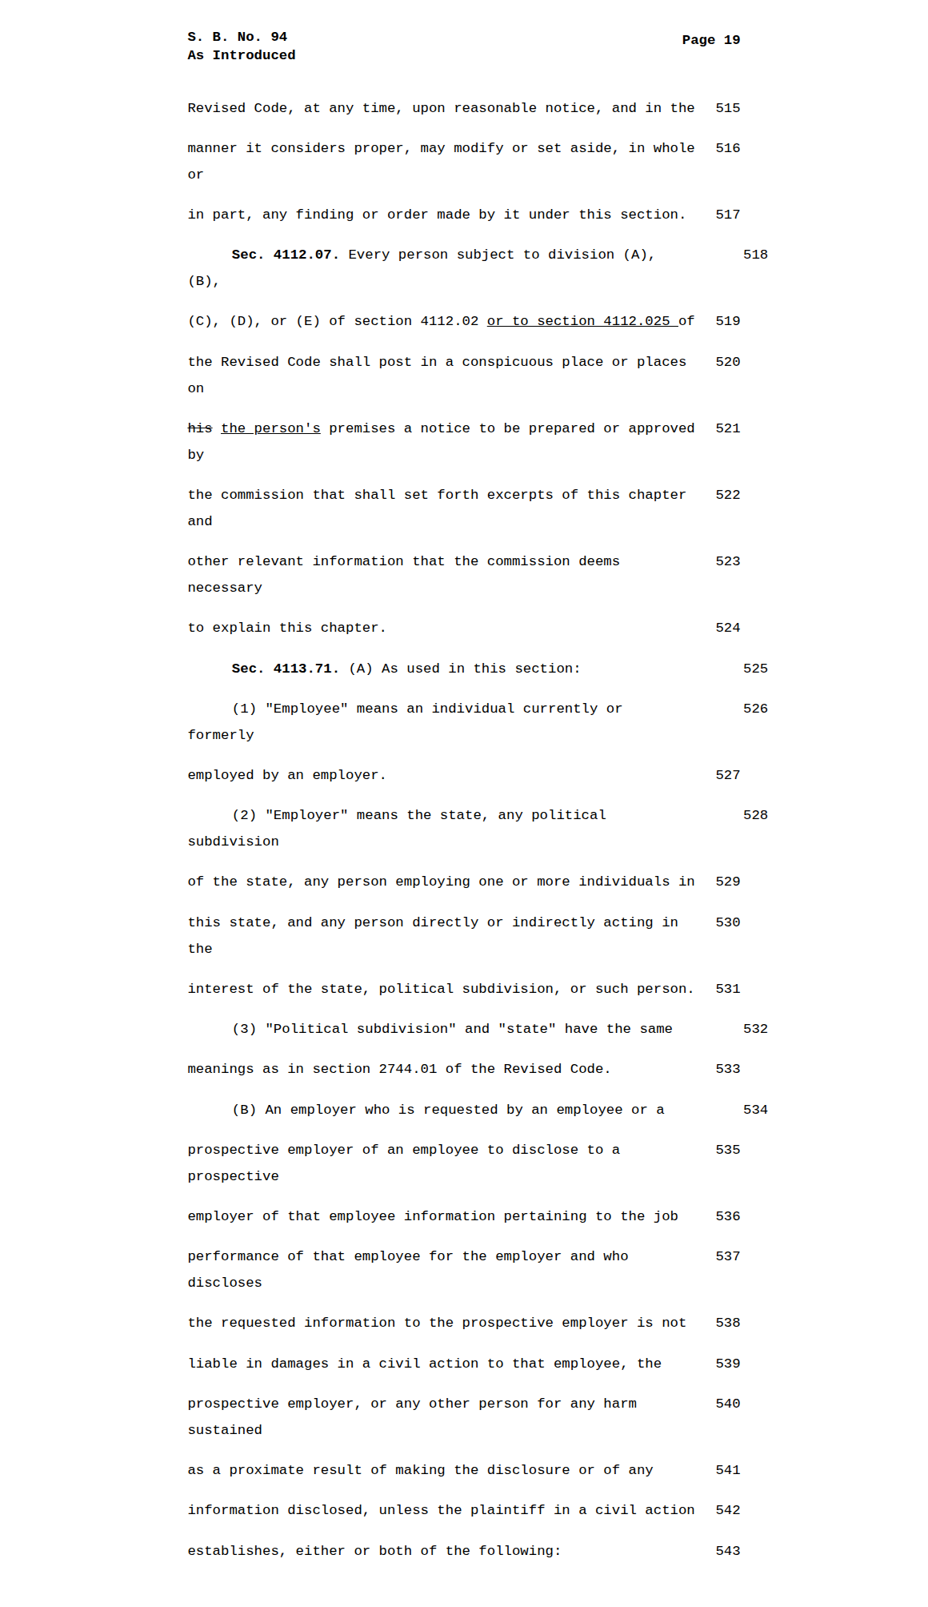S. B. No. 94
As Introduced
Page 19
Revised Code, at any time, upon reasonable notice, and in the515
manner it considers proper, may modify or set aside, in whole or516
in part, any finding or order made by it under this section.517
Sec. 4112.07. Every person subject to division (A), (B),518
(C), (D), or (E) of section 4112.02 or to section 4112.025 of519
the Revised Code shall post in a conspicuous place or places on520
his the person's premises a notice to be prepared or approved by521
the commission that shall set forth excerpts of this chapter and522
other relevant information that the commission deems necessary523
to explain this chapter.524
Sec. 4113.71. (A) As used in this section:525
(1) "Employee" means an individual currently or formerly526
employed by an employer.527
(2) "Employer" means the state, any political subdivision528
of the state, any person employing one or more individuals in529
this state, and any person directly or indirectly acting in the530
interest of the state, political subdivision, or such person.531
(3) "Political subdivision" and "state" have the same532
meanings as in section 2744.01 of the Revised Code.533
(B) An employer who is requested by an employee or a534
prospective employer of an employee to disclose to a prospective535
employer of that employee information pertaining to the job536
performance of that employee for the employer and who discloses537
the requested information to the prospective employer is not538
liable in damages in a civil action to that employee, the539
prospective employer, or any other person for any harm sustained540
as a proximate result of making the disclosure or of any541
information disclosed, unless the plaintiff in a civil action542
establishes, either or both of the following:543